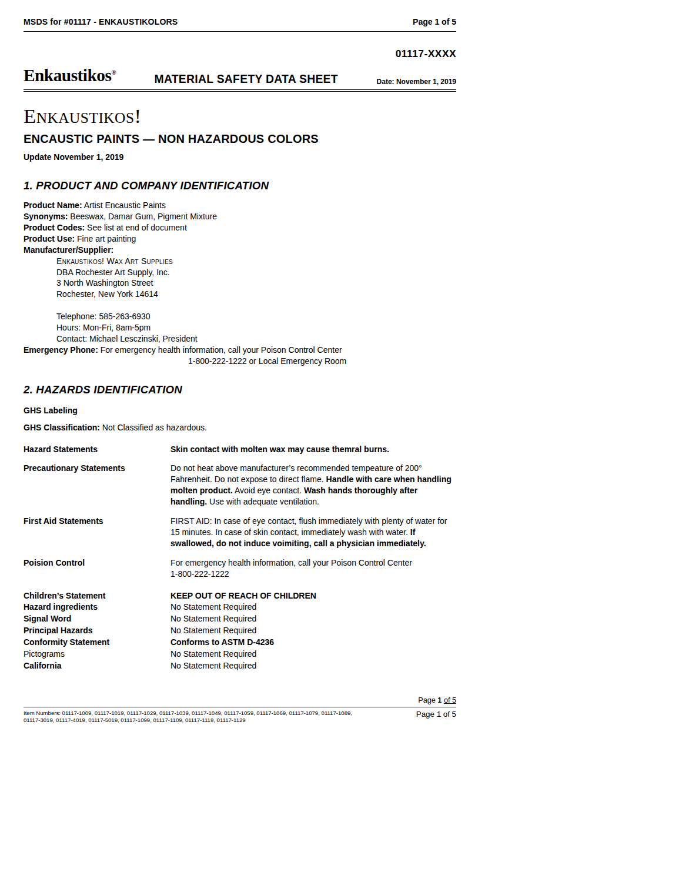MSDS for #01117 - ENKAUSTIKOLORS
Page 1 of 5
01117-XXXX
Enkaustikos®
MATERIAL SAFETY DATA SHEET
Date: November 1, 2019
ENKAUSTIKOS!
ENCAUSTIC PAINTS — NON HAZARDOUS COLORS
Update November 1, 2019
1. PRODUCT AND COMPANY IDENTIFICATION
Product Name: Artist Encaustic Paints
Synonyms: Beeswax, Damar Gum, Pigment Mixture
Product Codes: See list at end of document
Product Use: Fine art painting
Manufacturer/Supplier:
Enkaustikos! Wax Art Supplies
DBA Rochester Art Supply, Inc.
3 North Washington Street
Rochester, New York 14614
Telephone: 585-263-6930
Hours: Mon-Fri, 8am-5pm
Contact: Michael Lesczinski, President
Emergency Phone: For emergency health information, call your Poison Control Center
1-800-222-1222 or Local Emergency Room
2. HAZARDS IDENTIFICATION
GHS Labeling
GHS Classification: Not Classified as hazardous.
| Hazard Statements | Skin contact with molten wax may cause themral burns. |
| Precautionary Statements | Do not heat above manufacturer’s recommended tempeature of 200° Fahrenheit. Do not expose to direct flame. Handle with care when handling molten product. Avoid eye contact. Wash hands thoroughly after handling. Use with adequate ventilation. |
| First Aid Statements | FIRST AID: In case of eye contact, flush immediately with plenty of water for 15 minutes. In case of skin contact, immediately wash with water. If swallowed, do not induce voimiting, call a physician immediately. |
| Poision Control | For emergency health information, call your Poison Control Center 1-800-222-1222 |
| Children’s Statement | KEEP OUT OF REACH OF CHILDREN |
| Hazard ingredients | No Statement Required |
| Signal Word | No Statement Required |
| Principal Hazards | No Statement Required |
| Conformity Statement | Conforms to ASTM D-4236 |
| Pictograms | No Statement Required |
| California | No Statement Required |
Page 1 of 5
Item Numbers: 01117-1009, 01117-1019, 01117-1029, 01117-1039, 01117-1049, 01117-1059, 01117-1069, 01117-1079, 01117-1089, 01117-3019, 01117-4019, 01117-5019, 01117-1099, 01117-1109, 01117-1119, 01117-1129
Page 1 of 5